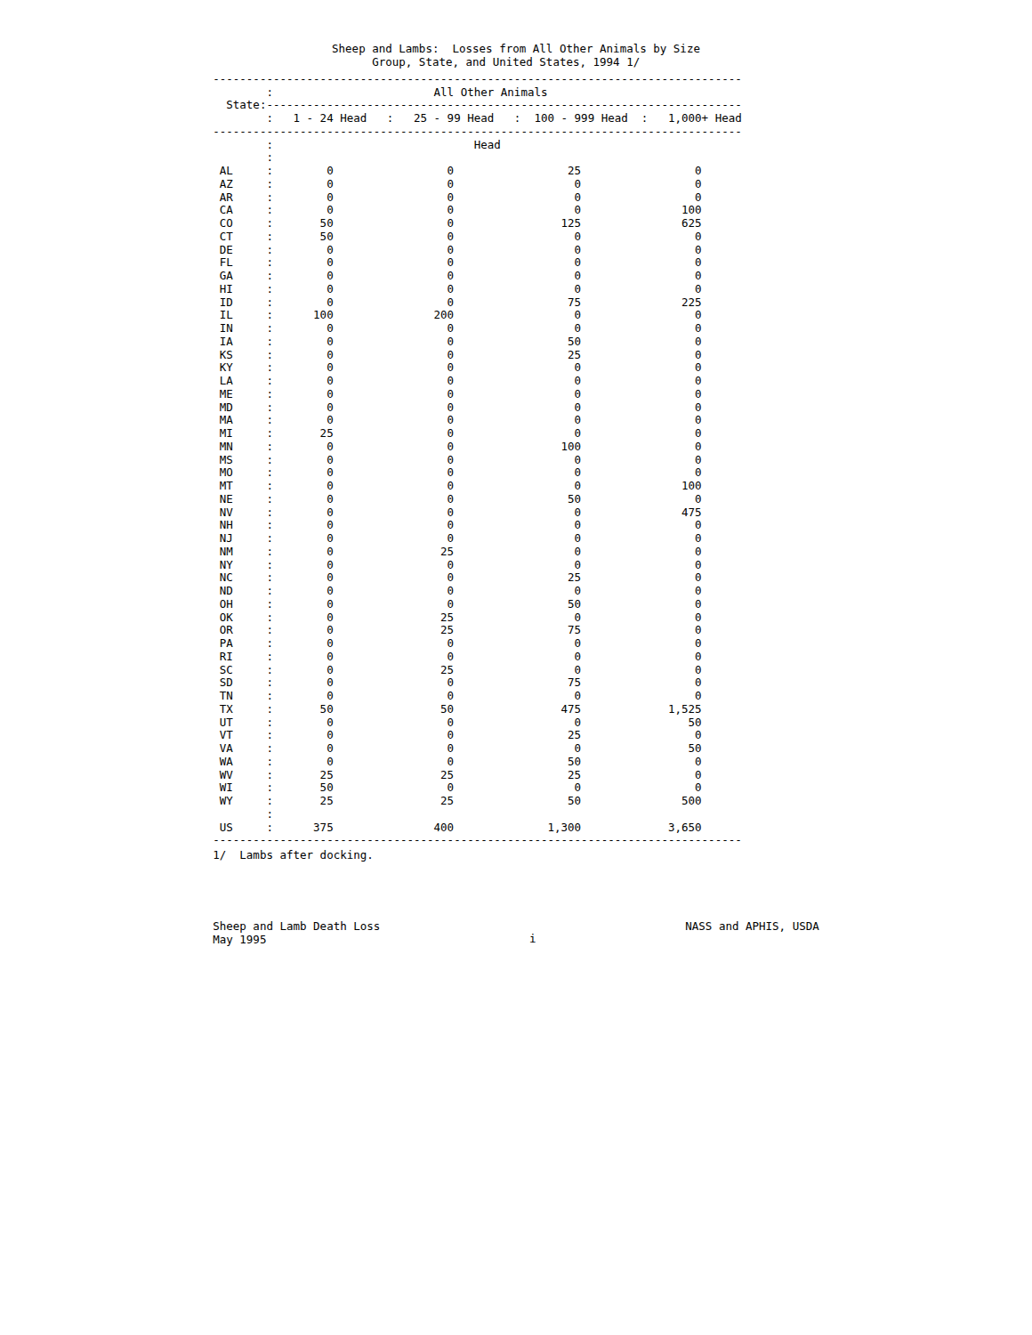Sheep and Lambs:  Losses from All Other Animals by Size
      Group, State, and United States, 1994 1/
-------------------------------------------------------------------------------
        :                        All Other Animals
  State:-----------------------------------------------------------------------
        :   1 - 24 Head   :   25 - 99 Head   :  100 - 999 Head  :   1,000+ Head
-------------------------------------------------------------------------------
        :                              Head
        :
 AL     :        0                 0                 25                 0
 AZ     :        0                 0                  0                 0
 AR     :        0                 0                  0                 0
 CA     :        0                 0                  0               100
 CO     :       50                 0                125               625
 CT     :       50                 0                  0                 0
 DE     :        0                 0                  0                 0
 FL     :        0                 0                  0                 0
 GA     :        0                 0                  0                 0
 HI     :        0                 0                  0                 0
 ID     :        0                 0                 75               225
 IL     :      100               200                  0                 0
 IN     :        0                 0                  0                 0
 IA     :        0                 0                 50                 0
 KS     :        0                 0                 25                 0
 KY     :        0                 0                  0                 0
 LA     :        0                 0                  0                 0
 ME     :        0                 0                  0                 0
 MD     :        0                 0                  0                 0
 MA     :        0                 0                  0                 0
 MI     :       25                 0                  0                 0
 MN     :        0                 0                100                 0
 MS     :        0                 0                  0                 0
 MO     :        0                 0                  0                 0
 MT     :        0                 0                  0               100
 NE     :        0                 0                 50                 0
 NV     :        0                 0                  0               475
 NH     :        0                 0                  0                 0
 NJ     :        0                 0                  0                 0
 NM     :        0                25                  0                 0
 NY     :        0                 0                  0                 0
 NC     :        0                 0                 25                 0
 ND     :        0                 0                  0                 0
 OH     :        0                 0                 50                 0
 OK     :        0                25                  0                 0
 OR     :        0                25                 75                 0
 PA     :        0                 0                  0                 0
 RI     :        0                 0                  0                 0
 SC     :        0                25                  0                 0
 SD     :        0                 0                 75                 0
 TN     :        0                 0                  0                 0
 TX     :       50                50                475             1,525
 UT     :        0                 0                  0                50
 VT     :        0                 0                 25                 0
 VA     :        0                 0                  0                50
 WA     :        0                 0                 50                 0
 WV     :       25                25                 25                 0
 WI     :       50                 0                  0                 0
 WY     :       25                25                 50               500
        :
 US     :      375               400              1,300             3,650
-------------------------------------------------------------------------------
1/  Lambs after docking.
Sheep and Lamb Death Loss
May 1995
i
NASS and APHIS, USDA